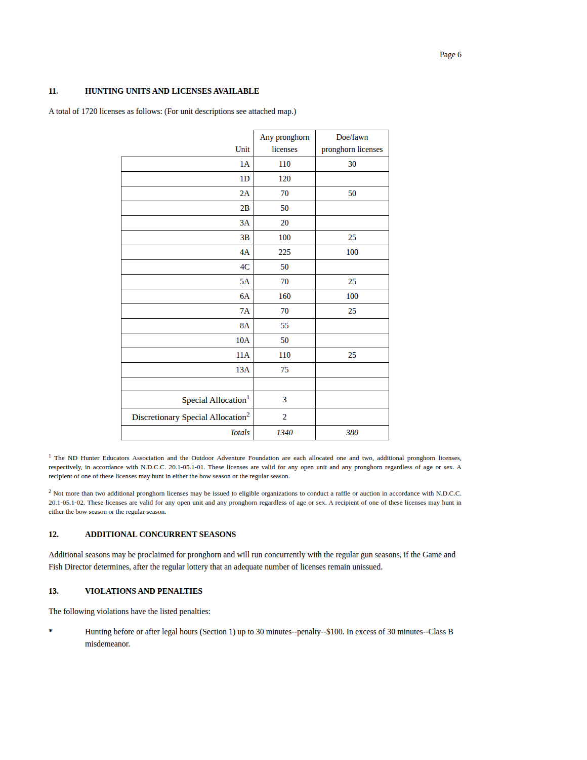Page 6
11. HUNTING UNITS AND LICENSES AVAILABLE
A total of 1720 licenses as follows: (For unit descriptions see attached map.)
| Unit | Any pronghorn licenses | Doe/fawn pronghorn licenses |
| --- | --- | --- |
| 1A | 110 | 30 |
| 1D | 120 | |
| 2A | 70 | 50 |
| 2B | 50 | |
| 3A | 20 | |
| 3B | 100 | 25 |
| 4A | 225 | 100 |
| 4C | 50 | |
| 5A | 70 | 25 |
| 6A | 160 | 100 |
| 7A | 70 | 25 |
| 8A | 55 | |
| 10A | 50 | |
| 11A | 110 | 25 |
| 13A | 75 | |
| Special Allocation 1 | 3 | |
| Discretionary Special Allocation 2 | 2 | |
| Totals | 1340 | 380 |
1 The ND Hunter Educators Association and the Outdoor Adventure Foundation are each allocated one and two, additional pronghorn licenses, respectively, in accordance with N.D.C.C. 20.1-05.1-01. These licenses are valid for any open unit and any pronghorn regardless of age or sex. A recipient of one of these licenses may hunt in either the bow season or the regular season.
2 Not more than two additional pronghorn licenses may be issued to eligible organizations to conduct a raffle or auction in accordance with N.D.C.C. 20.1-05.1-02. These licenses are valid for any open unit and any pronghorn regardless of age or sex. A recipient of one of these licenses may hunt in either the bow season or the regular season.
12. ADDITIONAL CONCURRENT SEASONS
Additional seasons may be proclaimed for pronghorn and will run concurrently with the regular gun seasons, if the Game and Fish Director determines, after the regular lottery that an adequate number of licenses remain unissued.
13. VIOLATIONS AND PENALTIES
The following violations have the listed penalties:
* Hunting before or after legal hours (Section 1) up to 30 minutes--penalty--$100. In excess of 30 minutes--Class B misdemeanor.